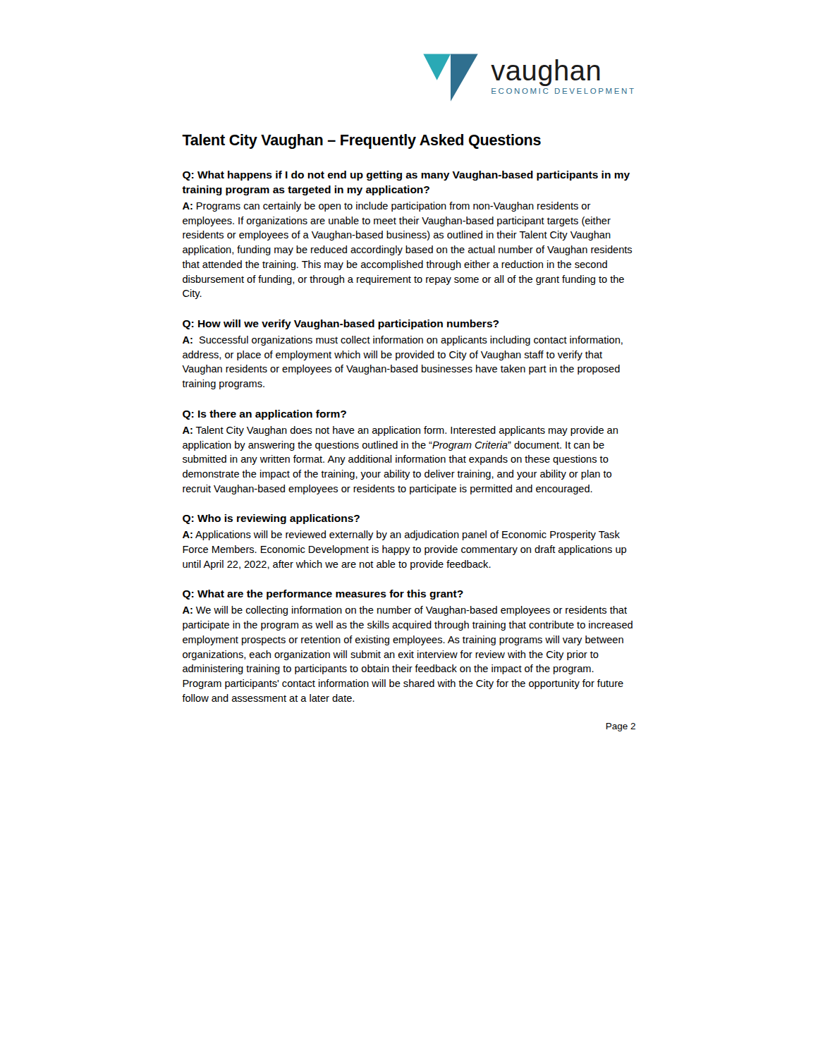vaughan ECONOMIC DEVELOPMENT
Talent City Vaughan – Frequently Asked Questions
Q: What happens if I do not end up getting as many Vaughan-based participants in my training program as targeted in my application?
A: Programs can certainly be open to include participation from non-Vaughan residents or employees. If organizations are unable to meet their Vaughan-based participant targets (either residents or employees of a Vaughan-based business) as outlined in their Talent City Vaughan application, funding may be reduced accordingly based on the actual number of Vaughan residents that attended the training. This may be accomplished through either a reduction in the second disbursement of funding, or through a requirement to repay some or all of the grant funding to the City.
Q: How will we verify Vaughan-based participation numbers?
A: Successful organizations must collect information on applicants including contact information, address, or place of employment which will be provided to City of Vaughan staff to verify that Vaughan residents or employees of Vaughan-based businesses have taken part in the proposed training programs.
Q: Is there an application form?
A: Talent City Vaughan does not have an application form. Interested applicants may provide an application by answering the questions outlined in the “Program Criteria” document. It can be submitted in any written format. Any additional information that expands on these questions to demonstrate the impact of the training, your ability to deliver training, and your ability or plan to recruit Vaughan-based employees or residents to participate is permitted and encouraged.
Q: Who is reviewing applications?
A: Applications will be reviewed externally by an adjudication panel of Economic Prosperity Task Force Members. Economic Development is happy to provide commentary on draft applications up until April 22, 2022, after which we are not able to provide feedback.
Q: What are the performance measures for this grant?
A: We will be collecting information on the number of Vaughan-based employees or residents that participate in the program as well as the skills acquired through training that contribute to increased employment prospects or retention of existing employees. As training programs will vary between organizations, each organization will submit an exit interview for review with the City prior to administering training to participants to obtain their feedback on the impact of the program. Program participants' contact information will be shared with the City for the opportunity for future follow and assessment at a later date.
Page 2